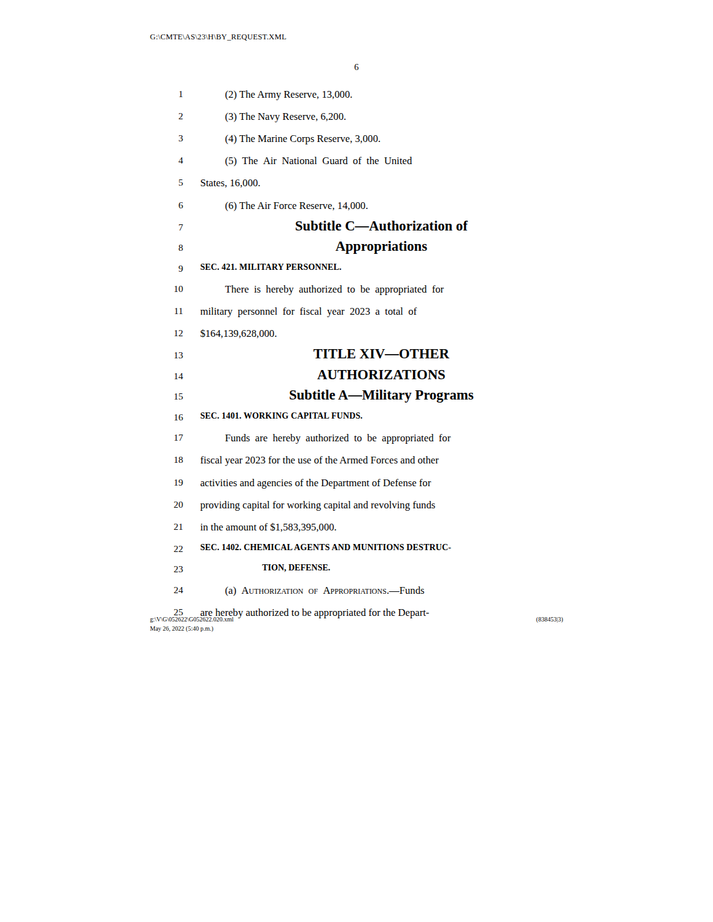G:\CMTE\AS\23\H\BY_REQUEST.XML
6
| 1 | (2) The Army Reserve, 13,000. |
| 2 | (3) The Navy Reserve, 6,200. |
| 3 | (4) The Marine Corps Reserve, 3,000. |
| 4 | (5) The Air National Guard of the United |
| 5 | States, 16,000. |
| 6 | (6) The Air Force Reserve, 14,000. |
| 7 | Subtitle C—Authorization of |
| 8 | Appropriations |
| 9 | SEC. 421. MILITARY PERSONNEL. |
| 10 | There is hereby authorized to be appropriated for |
| 11 | military personnel for fiscal year 2023 a total of |
| 12 | $164,139,628,000. |
| 13 | TITLE XIV—OTHER |
| 14 | AUTHORIZATIONS |
| 15 | Subtitle A—Military Programs |
| 16 | SEC. 1401. WORKING CAPITAL FUNDS. |
| 17 | Funds are hereby authorized to be appropriated for |
| 18 | fiscal year 2023 for the use of the Armed Forces and other |
| 19 | activities and agencies of the Department of Defense for |
| 20 | providing capital for working capital and revolving funds |
| 21 | in the amount of $1,583,395,000. |
| 22 | SEC. 1402. CHEMICAL AGENTS AND MUNITIONS DESTRUC- |
| 23 | TION, DEFENSE. |
| 24 | (a) Authorization of Appropriations .—Funds |
| 25 | are hereby authorized to be appropriated for the Depart- |
(838453|3)
g:\V\G\052622\G052622.020.xml
May 26, 2022 (5:40 p.m.)